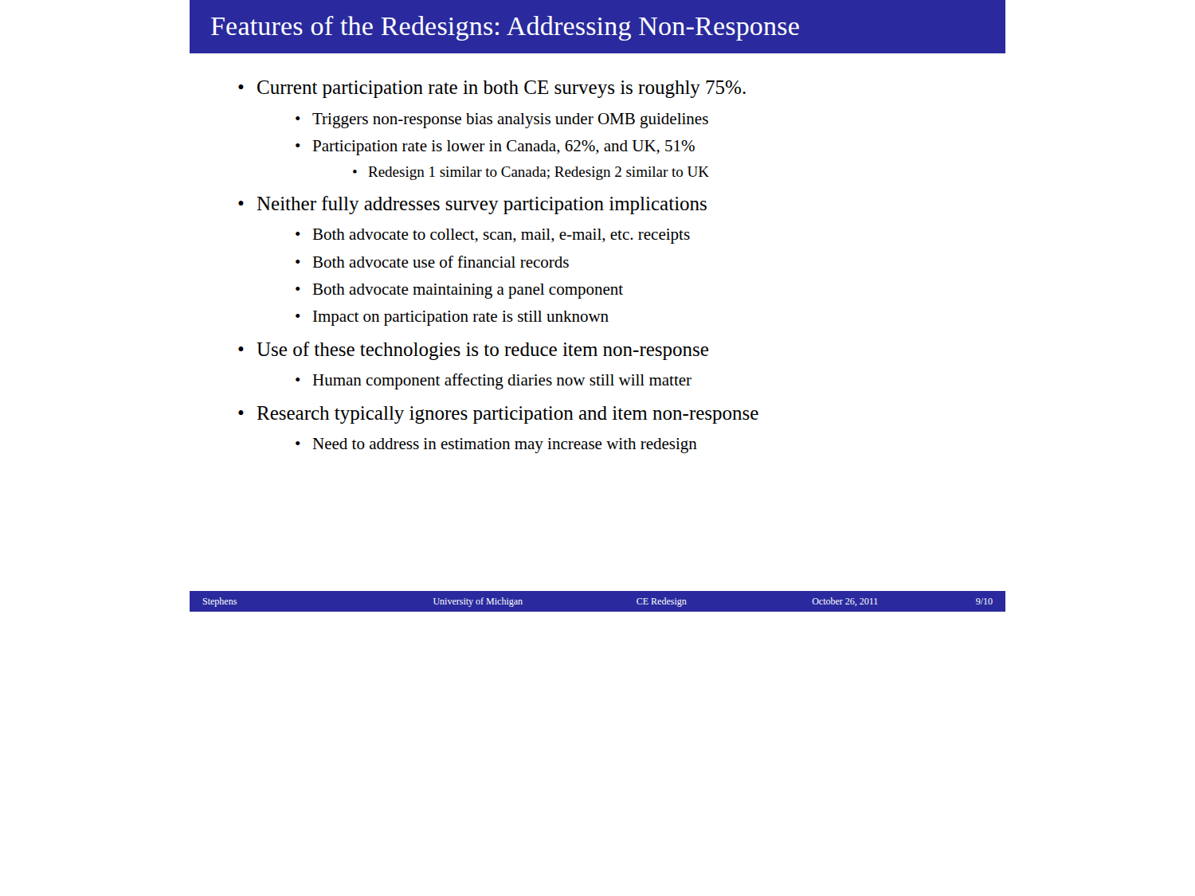Features of the Redesigns: Addressing Non-Response
•Current participation rate in both CE surveys is roughly 75%.
•Triggers non-response bias analysis under OMB guidelines
•Participation rate is lower in Canada, 62%, and UK, 51%
•Redesign 1 similar to Canada; Redesign 2 similar to UK
•Neither fully addresses survey participation implications
•Both advocate to collect, scan, mail, e-mail, etc. receipts
•Both advocate use of financial records
•Both advocate maintaining a panel component
•Impact on participation rate is still unknown
•Use of these technologies is to reduce item non-response
•Human component affecting diaries now still will matter
•Research typically ignores participation and item non-response
•Need to address in estimation may increase with redesign
Stephens
University of Michigan
CE Redesign
October 26, 2011
9/10